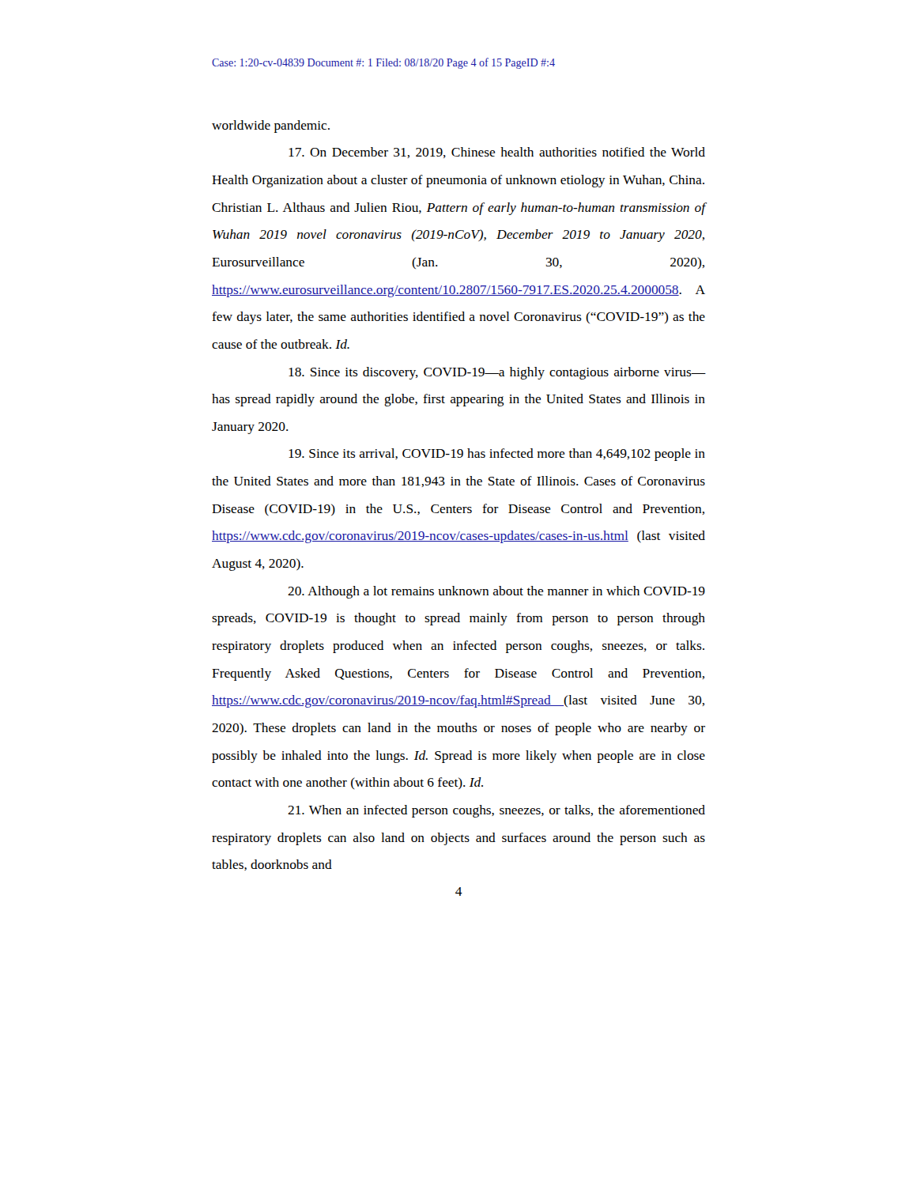Case: 1:20-cv-04839 Document #: 1 Filed: 08/18/20 Page 4 of 15 PageID #:4
worldwide pandemic.
17. On December 31, 2019, Chinese health authorities notified the World Health Organization about a cluster of pneumonia of unknown etiology in Wuhan, China. Christian L. Althaus and Julien Riou, Pattern of early human-to-human transmission of Wuhan 2019 novel coronavirus (2019-nCoV), December 2019 to January 2020, Eurosurveillance (Jan. 30, 2020), https://www.eurosurveillance.org/content/10.2807/1560-7917.ES.2020.25.4.2000058. A few days later, the same authorities identified a novel Coronavirus (“COVID-19”) as the cause of the outbreak. Id.
18. Since its discovery, COVID-19—a highly contagious airborne virus—has spread rapidly around the globe, first appearing in the United States and Illinois in January 2020.
19. Since its arrival, COVID-19 has infected more than 4,649,102 people in the United States and more than 181,943 in the State of Illinois. Cases of Coronavirus Disease (COVID-19) in the U.S., Centers for Disease Control and Prevention, https://www.cdc.gov/coronavirus/2019-ncov/cases-updates/cases-in-us.html (last visited August 4, 2020).
20. Although a lot remains unknown about the manner in which COVID-19 spreads, COVID-19 is thought to spread mainly from person to person through respiratory droplets produced when an infected person coughs, sneezes, or talks. Frequently Asked Questions, Centers for Disease Control and Prevention, https://www.cdc.gov/coronavirus/2019-ncov/faq.html#Spread (last visited June 30, 2020). These droplets can land in the mouths or noses of people who are nearby or possibly be inhaled into the lungs. Id. Spread is more likely when people are in close contact with one another (within about 6 feet). Id.
21. When an infected person coughs, sneezes, or talks, the aforementioned respiratory droplets can also land on objects and surfaces around the person such as tables, doorknobs and
4